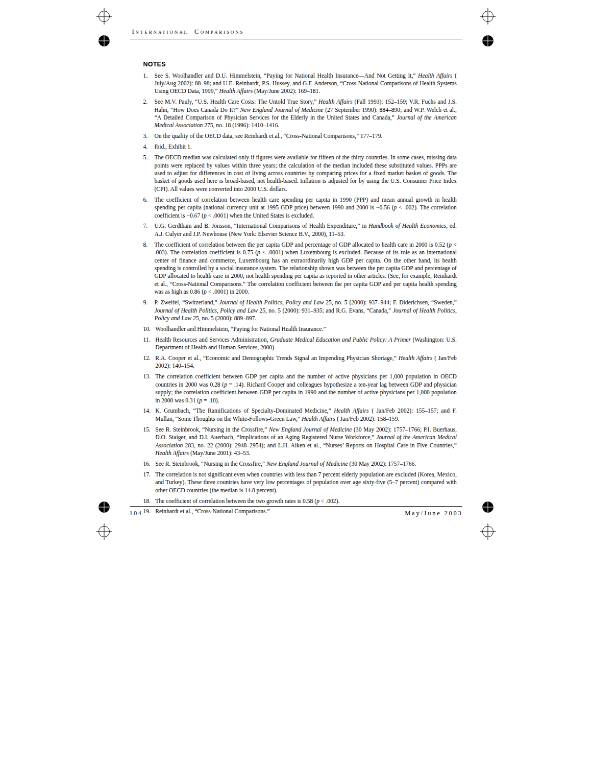International Comparisons
NOTES
1. See S. Woolhandler and D.U. Himmelstein, “Paying for National Health Insurance—And Not Getting It,” Health Affairs ( July/Aug 2002): 88–98; and U.E. Reinhardt, P.S. Hussey, and G.F. Anderson, “Cross-National Comparisons of Health Systems Using OECD Data, 1999,” Health Affairs (May/June 2002): 169–181.
2. See M.V. Pauly, “U.S. Health Care Costs: The Untold True Story,” Health Affairs (Fall 1993): 152–159; V.R. Fuchs and J.S. Hahn, “How Does Canada Do It?” New England Journal of Medicine (27 September 1990): 884–890; and W.P. Welch et al., “A Detailed Comparison of Physician Services for the Elderly in the United States and Canada,” Journal of the American Medical Association 275, no. 18 (1996): 1410–1416.
3. On the quality of the OECD data, see Reinhardt et al., “Cross-National Comparisons,” 177–179.
4. Ibid., Exhibit 1.
5. The OECD median was calculated only if figures were available for fifteen of the thirty countries. In some cases, missing data points were replaced by values within three years; the calculation of the median included these substituted values. PPPs are used to adjust for differences in cost of living across countries by comparing prices for a fixed market basket of goods. The basket of goods used here is broad-based, not health-based. Inflation is adjusted for by using the U.S. Consumer Price Index (CPI). All values were converted into 2000 U.S. dollars.
6. The coefficient of correlation between health care spending per capita in 1990 (PPP) and mean annual growth in health spending per capita (national currency unit at 1995 GDP price) between 1990 and 2000 is −0.56 (p < .002). The correlation coefficient is −0.67 (p < .0001) when the United States is excluded.
7. U.G. Gerdtham and B. Jönsson, “International Comparisons of Health Expenditure,” in Handbook of Health Economics, ed. A.J. Culyer and J.P. Newhouse (New York: Elsevier Science B.V., 2000), 11–53.
8. The coefficient of correlation between the per capita GDP and percentage of GDP allocated to health care in 2000 is 0.52 (p < .003). The correlation coefficient is 0.75 (p < .0001) when Luxembourg is excluded. Because of its role as an international center of finance and commerce, Luxembourg has an extraordinarily high GDP per capita. On the other hand, its health spending is controlled by a social insurance system. The relationship shown was between the per capita GDP and percentage of GDP allocated to health care in 2000, not health spending per capita as reported in other articles. (See, for example, Reinhardt et al., “Cross-National Comparisons.” The correlation coefficient between the per capita GDP and per capita health spending was as high as 0.86 (p < .0001) in 2000.
9. P. Zweifel, “Switzerland,” Journal of Health Politics, Policy and Law 25, no. 5 (2000): 937–944; F. Diderichsen, “Sweden,” Journal of Health Politics, Policy and Law 25, no. 5 (2000): 931–935; and R.G. Evans, “Canada,” Journal of Health Politics, Policy and Law 25, no. 5 (2000): 889–897.
10. Woolhandler and Himmelstein, “Paying for National Health Insurance.”
11. Health Resources and Services Administration, Graduate Medical Education and Public Policy: A Primer (Washington: U.S. Department of Health and Human Services, 2000).
12. R.A. Cooper et al., “Economic and Demographic Trends Signal an Impending Physician Shortage,” Health Affairs ( Jan/Feb 2002): 140–154.
13. The correlation coefficient between GDP per capita and the number of active physicians per 1,000 population in OECD countries in 2000 was 0.28 (p = .14). Richard Cooper and colleagues hypothesize a ten-year lag between GDP and physician supply; the correlation coefficient between GDP per capita in 1990 and the number of active physicians per 1,000 population in 2000 was 0.31 (p = .10).
14. K. Grumbach, “The Ramifications of Specialty-Dominated Medicine,” Health Affairs ( Jan/Feb 2002): 155–157; and F. Mullan, “Some Thoughts on the White-Follows-Green Law,” Health Affairs ( Jan/Feb 2002): 158–159.
15. See R. Steinbrook, “Nursing in the Crossfire,” New England Journal of Medicine (30 May 2002): 1757–1766; P.I. Buerhaus, D.O. Staiger, and D.I. Auerbach, “Implications of an Aging Registered Nurse Workforce,” Journal of the American Medical Association 283, no. 22 (2000): 2948–2954); and L.H. Aiken et al., “Nurses’ Reports on Hospital Care in Five Countries,” Health Affairs (May/June 2001): 43–53.
16. See R. Steinbrook, “Nursing in the Crossfire,” New England Journal of Medicine (30 May 2002): 1757–1766.
17. The correlation is not significant even when countries with less than 7 percent elderly population are excluded (Korea, Mexico, and Turkey). These three countries have very low percentages of population over age sixty-five (5–7 percent) compared with other OECD countries (the median is 14.8 percent).
18. The coefficient of correlation between the two growth rates is 0.58 (p < .002).
19. Reinhardt et al., “Cross-National Comparisons.”
104 May/June 2003